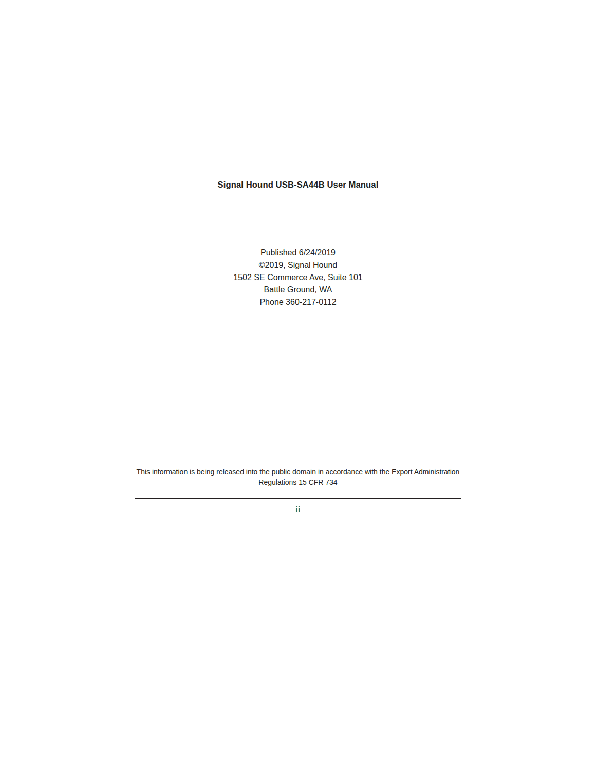Signal Hound USB-SA44B User Manual
Published 6/24/2019
©2019, Signal Hound
1502 SE Commerce Ave, Suite 101
Battle Ground, WA
Phone 360-217-0112
This information is being released into the public domain in accordance with the Export Administration
Regulations 15 CFR 734
ii